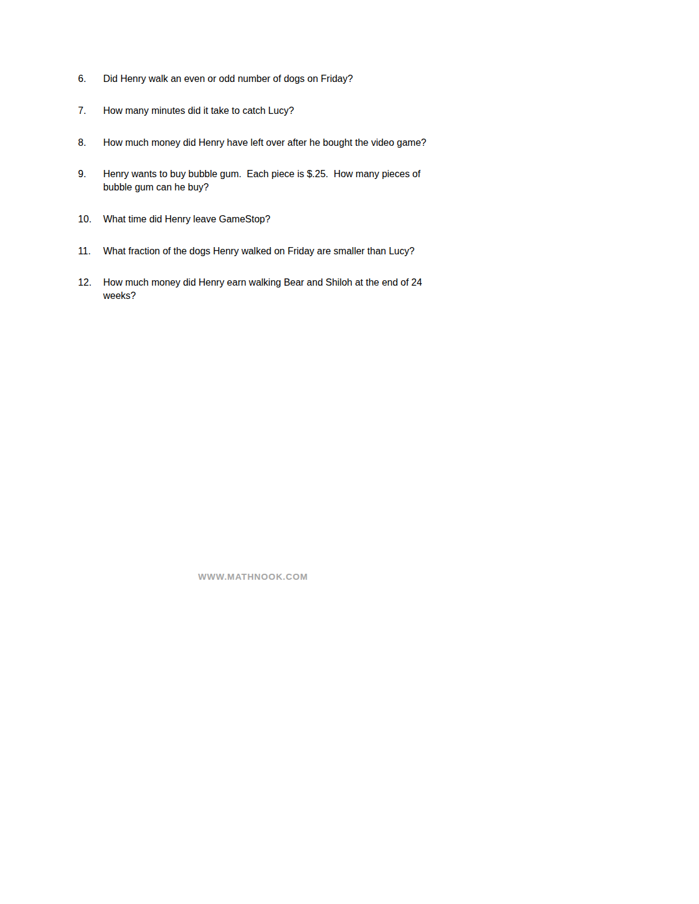6. Did Henry walk an even or odd number of dogs on Friday?
7. How many minutes did it take to catch Lucy?
8. How much money did Henry have left over after he bought the video game?
9. Henry wants to buy bubble gum. Each piece is $.25. How many pieces of bubble gum can he buy?
10. What time did Henry leave GameStop?
11. What fraction of the dogs Henry walked on Friday are smaller than Lucy?
12. How much money did Henry earn walking Bear and Shiloh at the end of 24 weeks?
WWW.MATHNOOK.COM